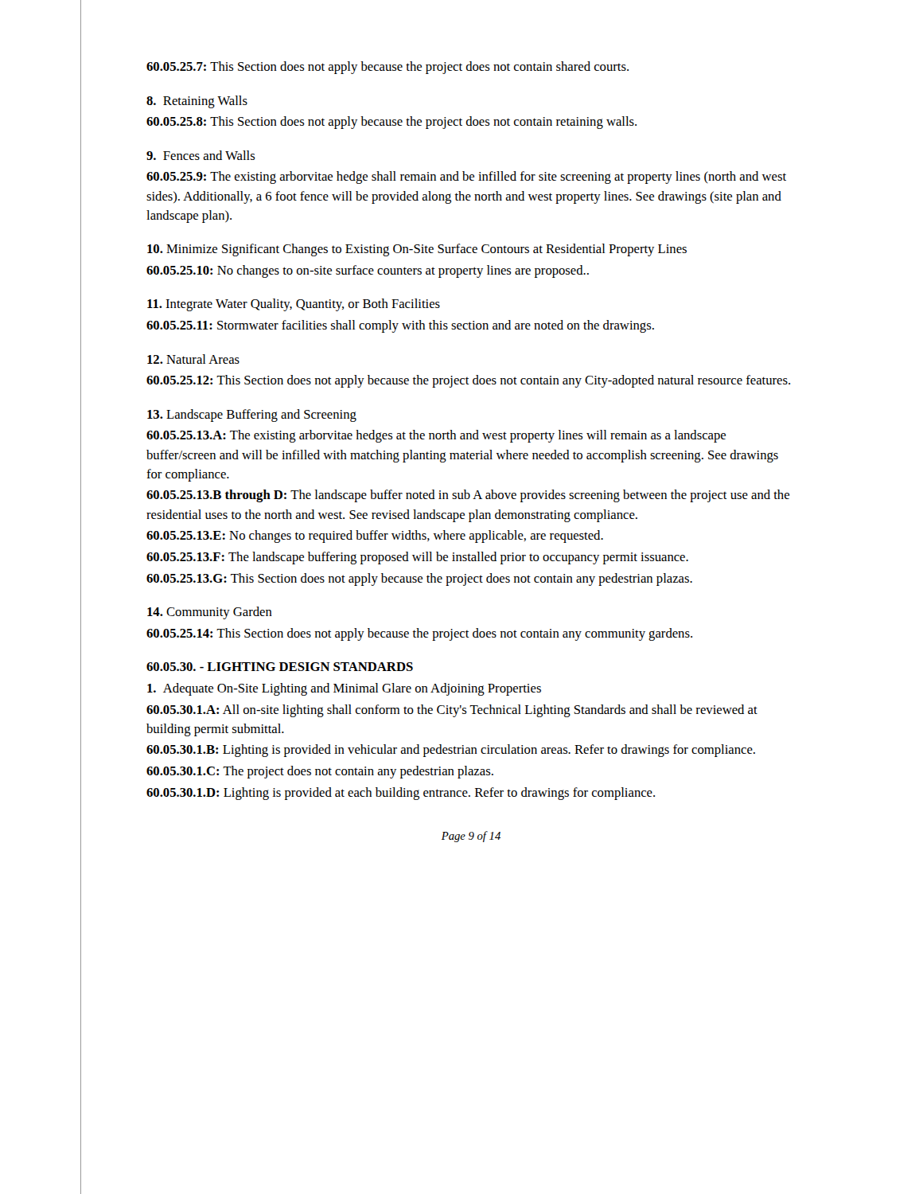60.05.25.7: This Section does not apply because the project does not contain shared courts.
8. Retaining Walls
60.05.25.8: This Section does not apply because the project does not contain retaining walls.
9. Fences and Walls
60.05.25.9: The existing arborvitae hedge shall remain and be infilled for site screening at property lines (north and west sides). Additionally, a 6 foot fence will be provided along the north and west property lines. See drawings (site plan and landscape plan).
10. Minimize Significant Changes to Existing On-Site Surface Contours at Residential Property Lines
60.05.25.10: No changes to on-site surface counters at property lines are proposed..
11. Integrate Water Quality, Quantity, or Both Facilities
60.05.25.11: Stormwater facilities shall comply with this section and are noted on the drawings.
12. Natural Areas
60.05.25.12: This Section does not apply because the project does not contain any City-adopted natural resource features.
13. Landscape Buffering and Screening
60.05.25.13.A: The existing arborvitae hedges at the north and west property lines will remain as a landscape buffer/screen and will be infilled with matching planting material where needed to accomplish screening. See drawings for compliance.
60.05.25.13.B through D: The landscape buffer noted in sub A above provides screening between the project use and the residential uses to the north and west. See revised landscape plan demonstrating compliance.
60.05.25.13.E: No changes to required buffer widths, where applicable, are requested.
60.05.25.13.F: The landscape buffering proposed will be installed prior to occupancy permit issuance.
60.05.25.13.G: This Section does not apply because the project does not contain any pedestrian plazas.
14. Community Garden
60.05.25.14: This Section does not apply because the project does not contain any community gardens.
60.05.30. - LIGHTING DESIGN STANDARDS
1. Adequate On-Site Lighting and Minimal Glare on Adjoining Properties
60.05.30.1.A: All on-site lighting shall conform to the City's Technical Lighting Standards and shall be reviewed at building permit submittal.
60.05.30.1.B: Lighting is provided in vehicular and pedestrian circulation areas. Refer to drawings for compliance.
60.05.30.1.C: The project does not contain any pedestrian plazas.
60.05.30.1.D: Lighting is provided at each building entrance. Refer to drawings for compliance.
Page 9 of 14